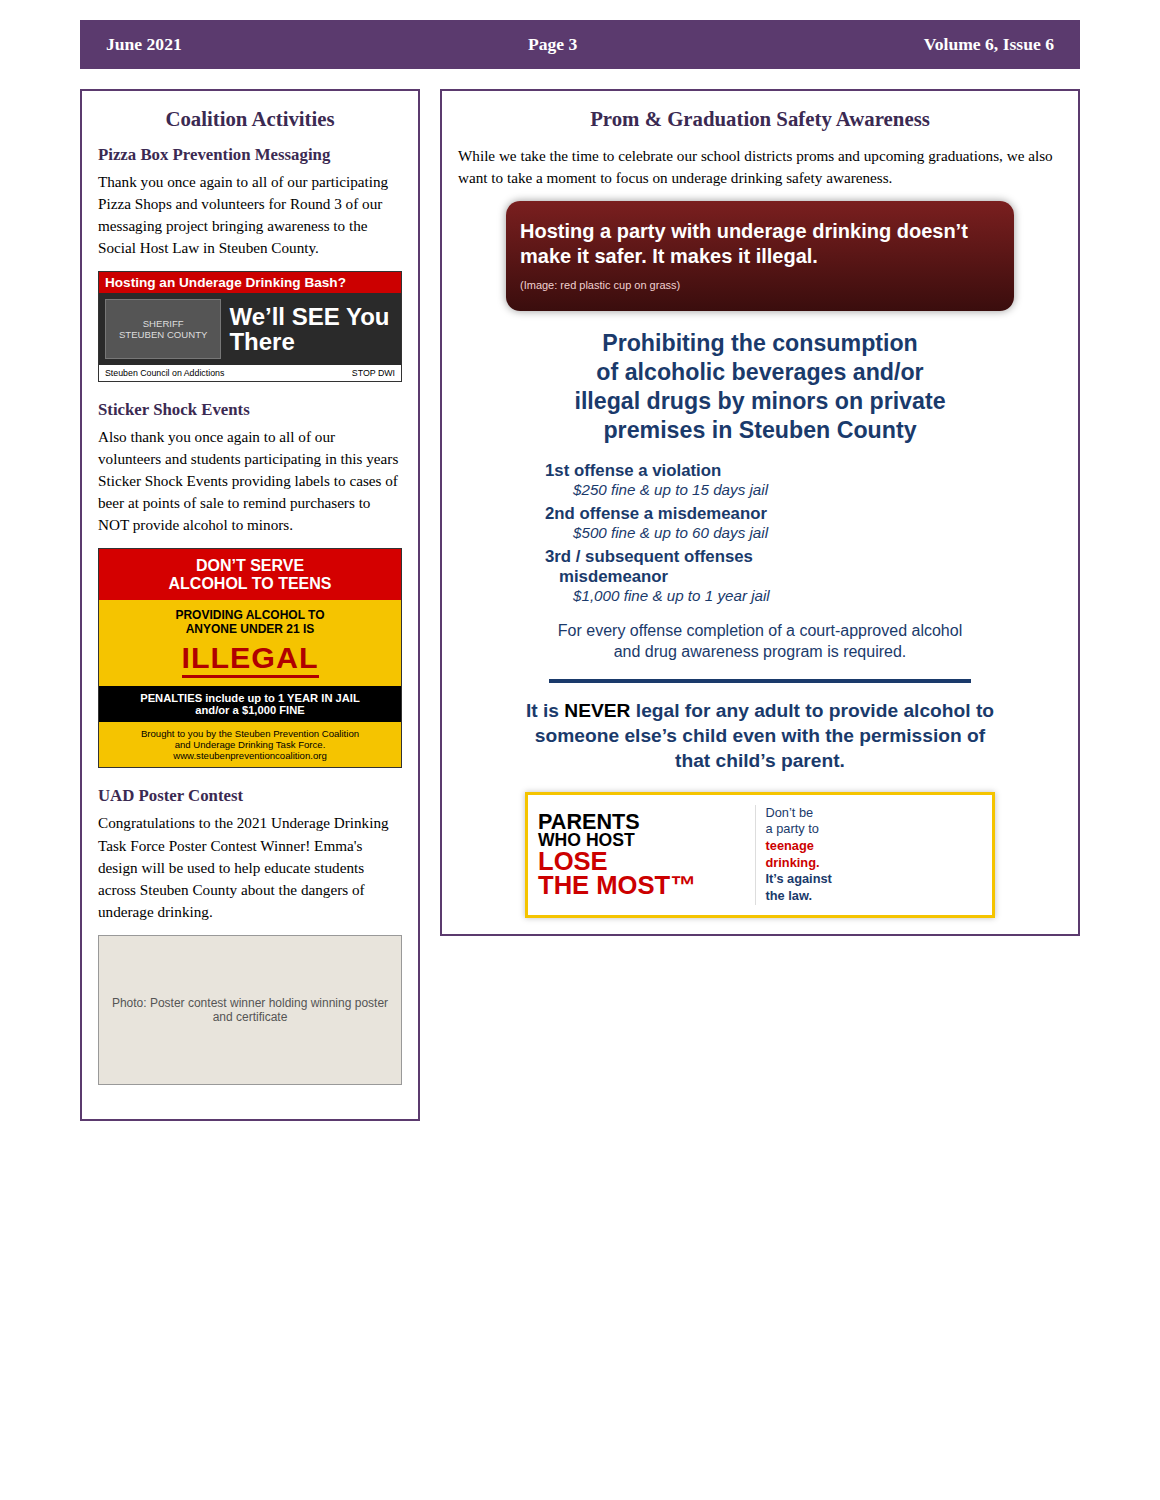June 2021 Page 3 Volume 6, Issue 6
Coalition Activities
Pizza Box Prevention Messaging
Thank you once again to all of our participating Pizza Shops and volunteers for Round 3 of our messaging project bringing awareness to the Social Host Law in Steuben County.
Hosting an Underage Drinking Bash?
SHERIFF
STEUBEN COUNTY
We’ll SEE You There
Steuben Council on Addictions STOP DWI
Sticker Shock Events
Also thank you once again to all of our volunteers and students participating in this years Sticker Shock Events providing labels to cases of beer at points of sale to remind purchasers to NOT provide alcohol to minors.
DON’T SERVE
ALCOHOL TO TEENS
PROVIDING ALCOHOL TO
ANYONE UNDER 21 IS ILLEGAL
PENALTIES include up to 1 YEAR IN JAIL
and/or a $1,000 FINE
Brought to you by the Steuben Prevention Coalition
and Underage Drinking Task Force.
www.steubenpreventioncoalition.org
UAD Poster Contest
Congratulations to the 2021 Underage Drinking Task Force Poster Contest Winner! Emma's design will be used to help educate students across Steuben County about the dangers of underage drinking.
Photo: Poster contest winner holding winning poster and certificate
Prom & Graduation Safety Awareness
While we take the time to celebrate our school districts proms and upcoming graduations, we also want to take a moment to focus on underage drinking safety awareness.
Hosting a party with underage drinking doesn’t make it safer. It makes it illegal. (Image: red plastic cup on grass)
Prohibiting the consumption
of alcoholic beverages and/or
illegal drugs by minors on private
premises in Steuben County
1st offense a violation
$250 fine & up to 15 days jail
2nd offense a misdemeanor
$500 fine & up to 60 days jail
3rd / subsequent offenses
misdemeanor
$1,000 fine & up to 1 year jail
For every offense completion of a court-approved alcohol and drug awareness program is required.
It is NEVER legal for any adult to provide alcohol to someone else’s child even with the permission of that child’s parent.
PARENTS
WHO HOST
LOSE
THE MOST™
Don’t be
a party to
teenage
drinking.
It’s against
the law.